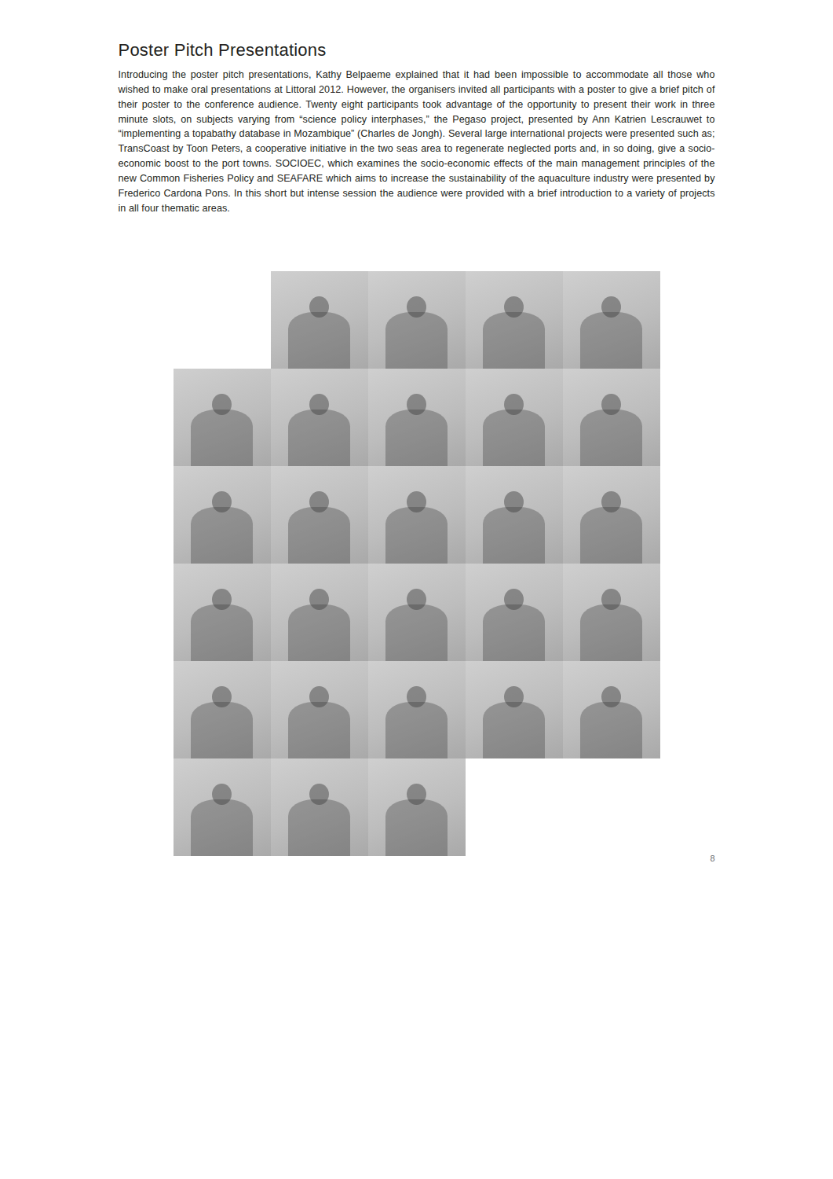Poster Pitch Presentations
Introducing the poster pitch presentations, Kathy Belpaeme explained that it had been impossible to accommodate all those who wished to make oral presentations at Littoral 2012. However, the organisers invited all participants with a poster to give a brief pitch of their poster to the conference audience. Twenty eight participants took advantage of the opportunity to present their work in three minute slots, on subjects varying from “science policy interphases,” the Pegaso project, presented by Ann Katrien Lescrauwet to “implementing a topabathy database in Mozambique” (Charles de Jongh). Several large international projects were presented such as; TransCoast by Toon Peters, a cooperative initiative in the two seas area to regenerate neglected ports and, in so doing, give a socio-economic boost to the port towns. SOCIOEC, which examines the socio-economic effects of the main management principles of the new Common Fisheries Policy and SEAFARE which aims to increase the sustainability of the aquaculture industry were presented by Frederico Cardona Pons. In this short but intense session the audience were provided with a brief introduction to a variety of projects in all four thematic areas.
8